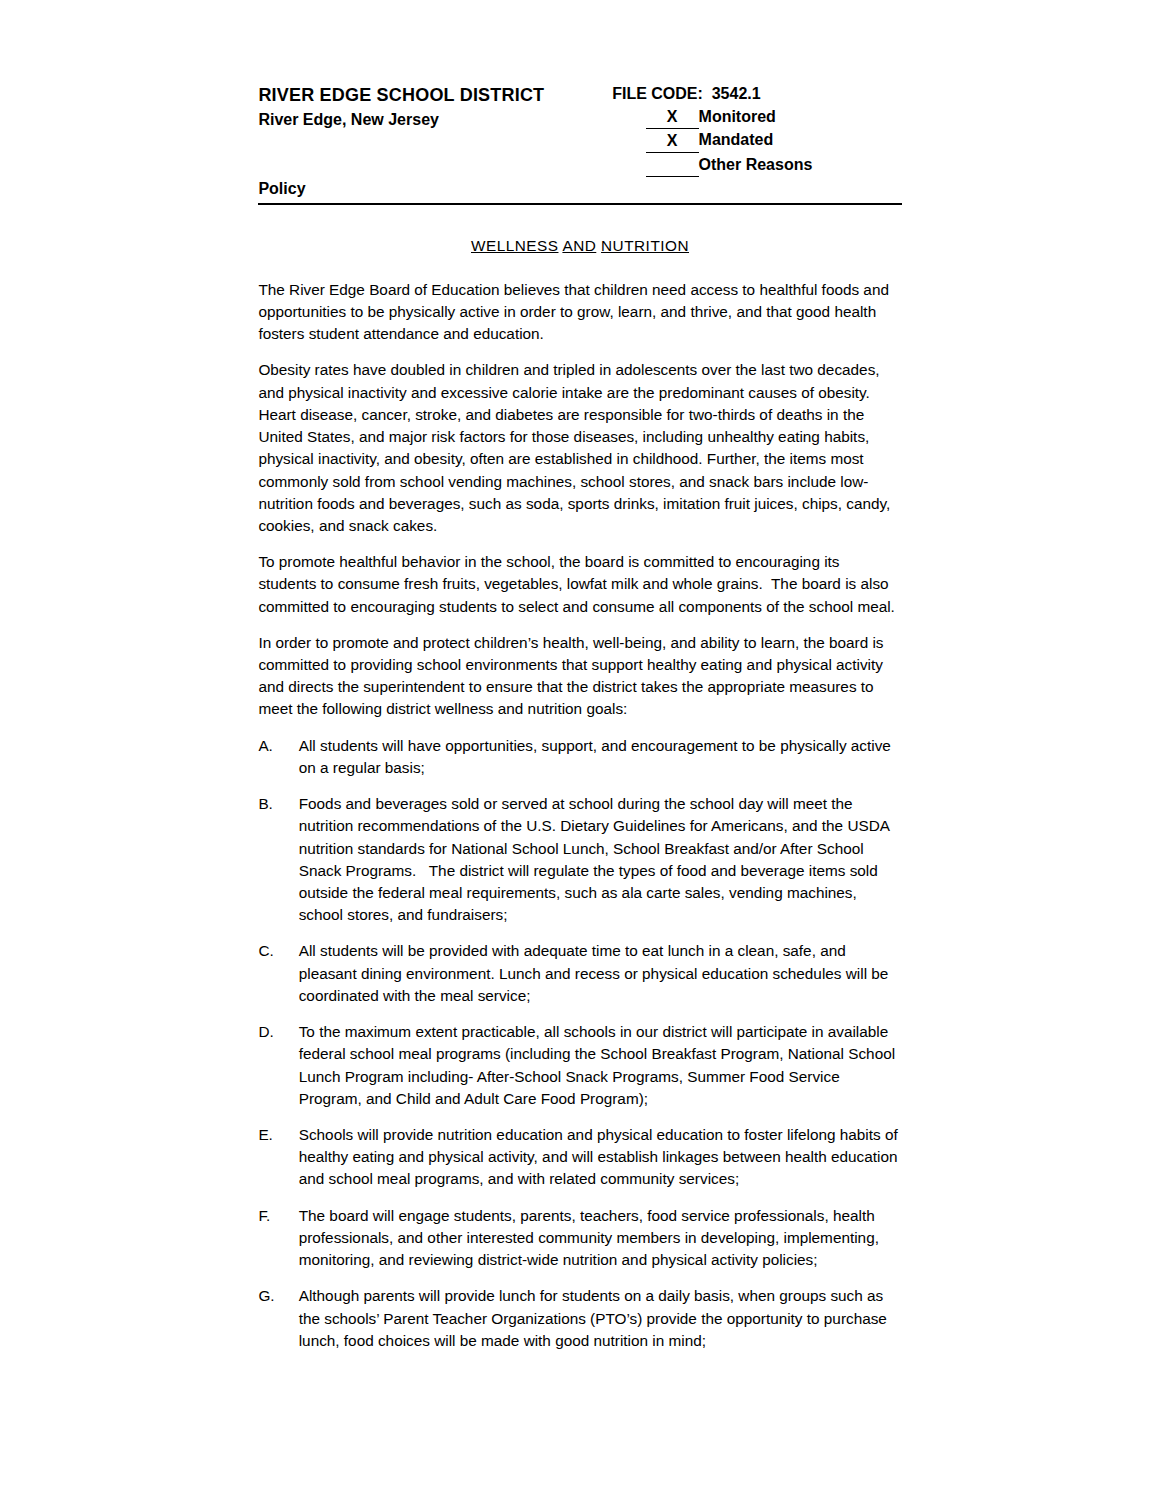| RIVER EDGE SCHOOL DISTRICT River Edge, New Jersey | FILE CODE: 3542.1 / X / Monitored / / X / Mandated / / / Other Reasons / |
| Policy | |
WELLNESS AND NUTRITION
The River Edge Board of Education believes that children need access to healthful foods and opportunities to be physically active in order to grow, learn, and thrive, and that good health fosters student attendance and education.
Obesity rates have doubled in children and tripled in adolescents over the last two decades, and physical inactivity and excessive calorie intake are the predominant causes of obesity. Heart disease, cancer, stroke, and diabetes are responsible for two-thirds of deaths in the United States, and major risk factors for those diseases, including unhealthy eating habits, physical inactivity, and obesity, often are established in childhood. Further, the items most commonly sold from school vending machines, school stores, and snack bars include low-nutrition foods and beverages, such as soda, sports drinks, imitation fruit juices, chips, candy, cookies, and snack cakes.
To promote healthful behavior in the school, the board is committed to encouraging its students to consume fresh fruits, vegetables, lowfat milk and whole grains. The board is also committed to encouraging students to select and consume all components of the school meal.
In order to promote and protect children’s health, well-being, and ability to learn, the board is committed to providing school environments that support healthy eating and physical activity and directs the superintendent to ensure that the district takes the appropriate measures to meet the following district wellness and nutrition goals:
A. All students will have opportunities, support, and encouragement to be physically active on a regular basis;
B. Foods and beverages sold or served at school during the school day will meet the nutrition recommendations of the U.S. Dietary Guidelines for Americans, and the USDA nutrition standards for National School Lunch, School Breakfast and/or After School Snack Programs. The district will regulate the types of food and beverage items sold outside the federal meal requirements, such as ala carte sales, vending machines, school stores, and fundraisers;
C. All students will be provided with adequate time to eat lunch in a clean, safe, and pleasant dining environment. Lunch and recess or physical education schedules will be coordinated with the meal service;
D. To the maximum extent practicable, all schools in our district will participate in available federal school meal programs (including the School Breakfast Program, National School Lunch Program including- After-School Snack Programs, Summer Food Service Program, and Child and Adult Care Food Program);
E. Schools will provide nutrition education and physical education to foster lifelong habits of healthy eating and physical activity, and will establish linkages between health education and school meal programs, and with related community services;
F. The board will engage students, parents, teachers, food service professionals, health professionals, and other interested community members in developing, implementing, monitoring, and reviewing district-wide nutrition and physical activity policies;
G. Although parents will provide lunch for students on a daily basis, when groups such as the schools’ Parent Teacher Organizations (PTO’s) provide the opportunity to purchase lunch, food choices will be made with good nutrition in mind;